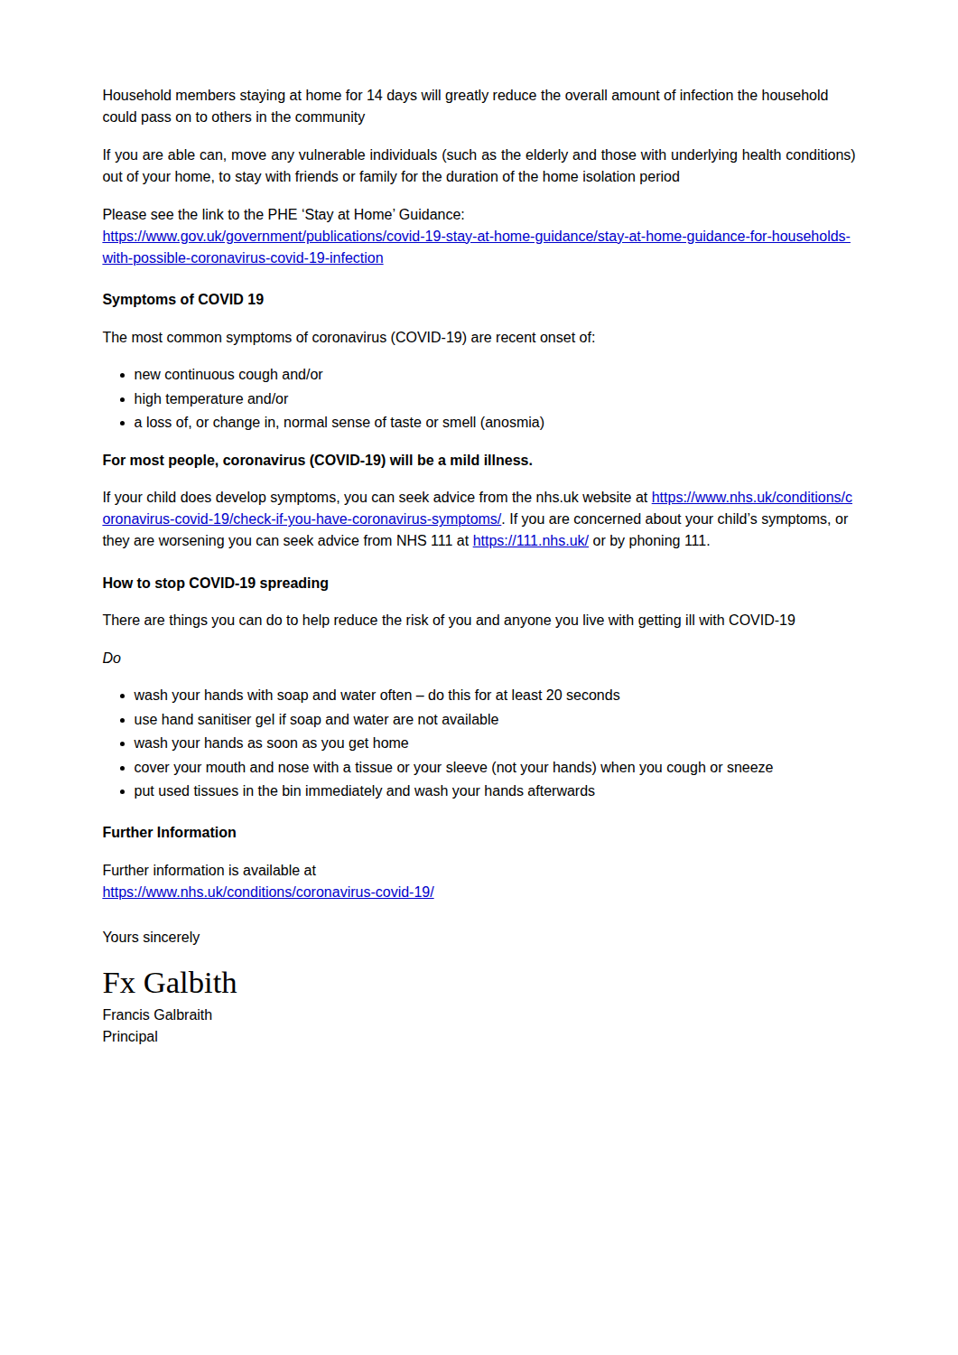Household members staying at home for 14 days will greatly reduce the overall amount of infection the household could pass on to others in the community
If you are able can, move any vulnerable individuals (such as the elderly and those with underlying health conditions) out of your home, to stay with friends or family for the duration of the home isolation period
Please see the link to the PHE ‘Stay at Home’ Guidance:
https://www.gov.uk/government/publications/covid-19-stay-at-home-guidance/stay-at-home-guidance-for-households-with-possible-coronavirus-covid-19-infection
Symptoms of COVID 19
The most common symptoms of coronavirus (COVID-19) are recent onset of:
new continuous cough and/or
high temperature and/or
a loss of, or change in, normal sense of taste or smell (anosmia)
For most people, coronavirus (COVID-19) will be a mild illness.
If your child does develop symptoms, you can seek advice from the nhs.uk website at https://www.nhs.uk/conditions/coronavirus-covid-19/check-if-you-have-coronavirus-symptoms/. If you are concerned about your child’s symptoms, or they are worsening you can seek advice from NHS 111 at https://111.nhs.uk/ or by phoning 111.
How to stop COVID-19 spreading
There are things you can do to help reduce the risk of you and anyone you live with getting ill with COVID-19
Do
wash your hands with soap and water often – do this for at least 20 seconds
use hand sanitiser gel if soap and water are not available
wash your hands as soon as you get home
cover your mouth and nose with a tissue or your sleeve (not your hands) when you cough or sneeze
put used tissues in the bin immediately and wash your hands afterwards
Further Information
Further information is available at
https://www.nhs.uk/conditions/coronavirus-covid-19/
Yours sincerely
Fx Galbith
Francis Galbraith
Principal